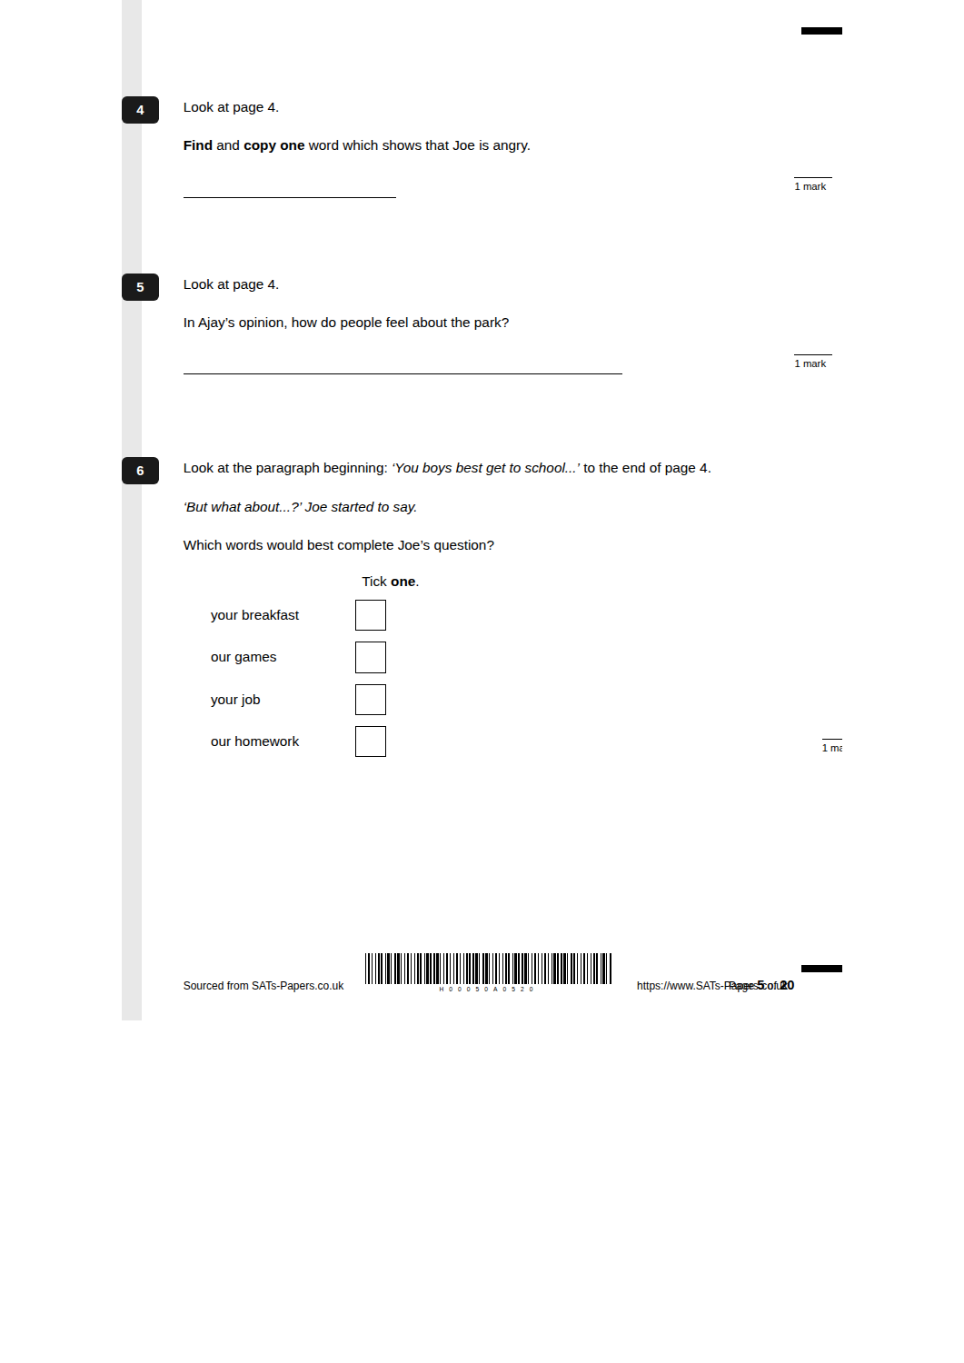4
Look at page 4.
Find and copy one word which shows that Joe is angry.
1 mark
5
Look at page 4.
In Ajay’s opinion, how do people feel about the park?
1 mark
6
Look at the paragraph beginning: ‘You boys best get to school...’ to the end of page 4.
‘But what about...?’ Joe started to say.
Which words would best complete Joe’s question?
Tick one.
your breakfast
our games
your job
our homework
1 mark
Sourced from SATs-Papers.co.uk
H00050A0520
https://www.SATs-Papers.co.uk
Page 5 of 20